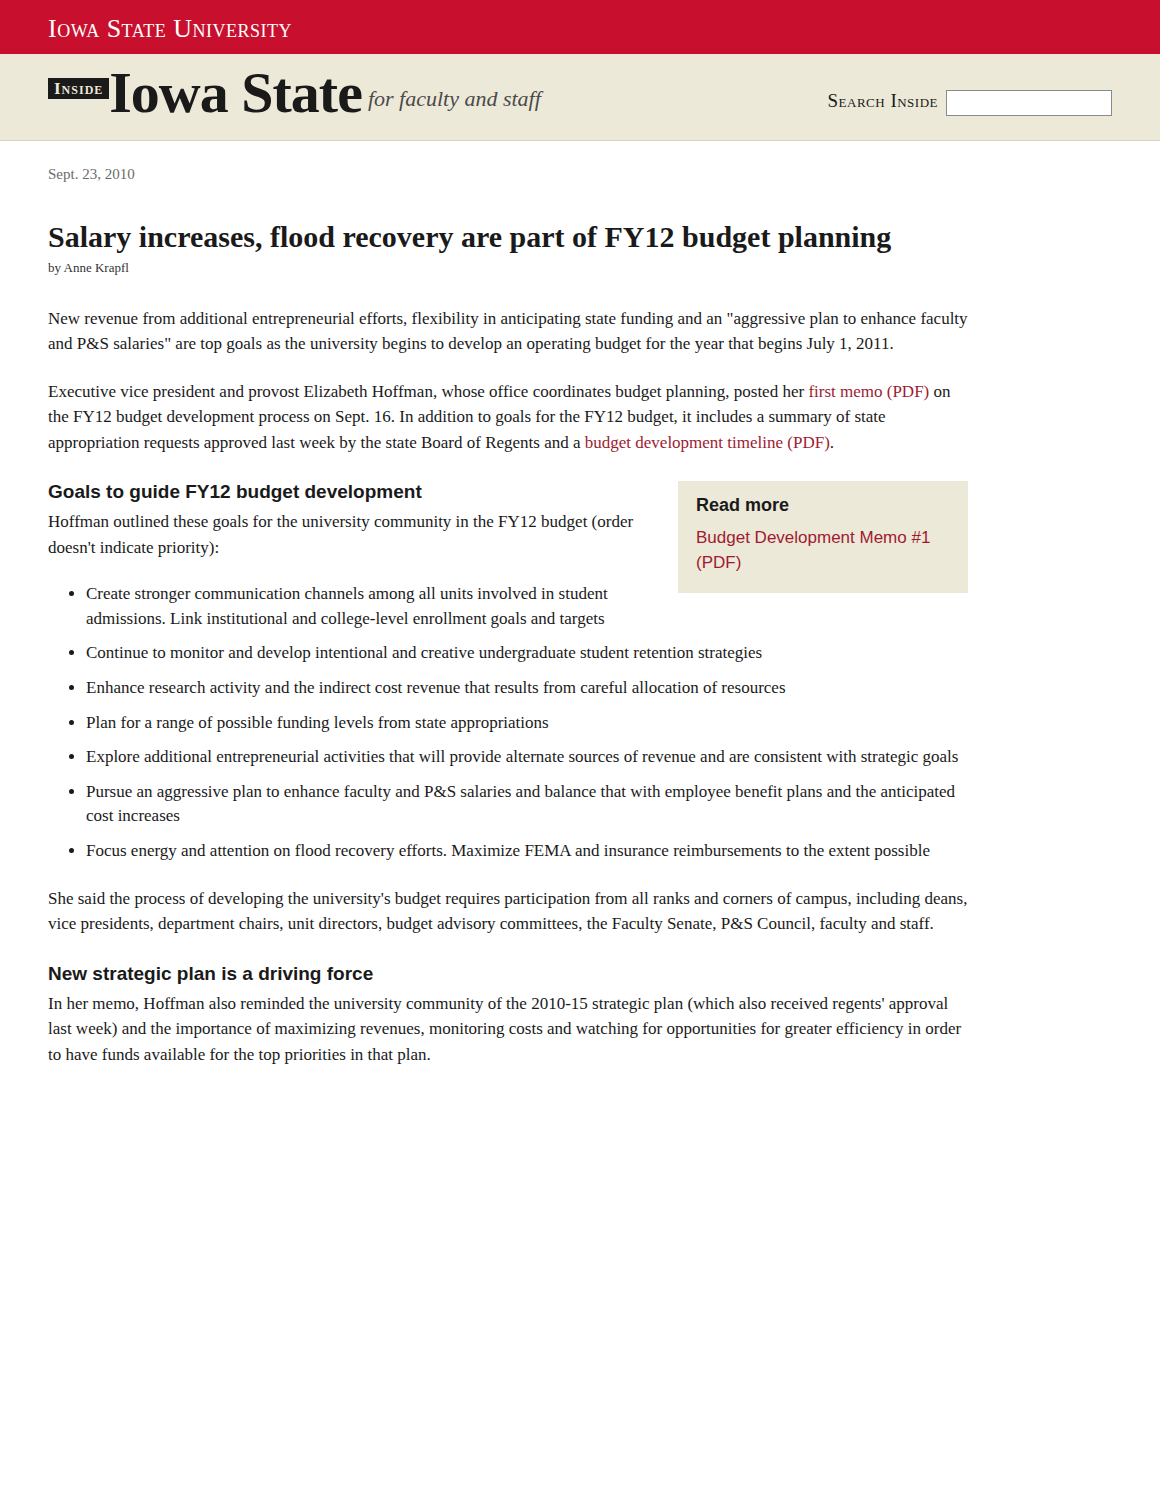Iowa State University
Inside Iowa State for faculty and staff
Search Inside
Sept. 23, 2010
Salary increases, flood recovery are part of FY12 budget planning
by Anne Krapfl
New revenue from additional entrepreneurial efforts, flexibility in anticipating state funding and an "aggressive plan to enhance faculty and P&S salaries" are top goals as the university begins to develop an operating budget for the year that begins July 1, 2011.
Executive vice president and provost Elizabeth Hoffman, whose office coordinates budget planning, posted her first memo (PDF) on the FY12 budget development process on Sept. 16. In addition to goals for the FY12 budget, it includes a summary of state appropriation requests approved last week by the state Board of Regents and a budget development timeline (PDF).
Read more
Budget Development Memo #1 (PDF)
Goals to guide FY12 budget development
Hoffman outlined these goals for the university community in the FY12 budget (order doesn't indicate priority):
Create stronger communication channels among all units involved in student admissions. Link institutional and college-level enrollment goals and targets
Continue to monitor and develop intentional and creative undergraduate student retention strategies
Enhance research activity and the indirect cost revenue that results from careful allocation of resources
Plan for a range of possible funding levels from state appropriations
Explore additional entrepreneurial activities that will provide alternate sources of revenue and are consistent with strategic goals
Pursue an aggressive plan to enhance faculty and P&S salaries and balance that with employee benefit plans and the anticipated cost increases
Focus energy and attention on flood recovery efforts. Maximize FEMA and insurance reimbursements to the extent possible
She said the process of developing the university's budget requires participation from all ranks and corners of campus, including deans, vice presidents, department chairs, unit directors, budget advisory committees, the Faculty Senate, P&S Council, faculty and staff.
New strategic plan is a driving force
In her memo, Hoffman also reminded the university community of the 2010-15 strategic plan (which also received regents' approval last week) and the importance of maximizing revenues, monitoring costs and watching for opportunities for greater efficiency in order to have funds available for the top priorities in that plan.